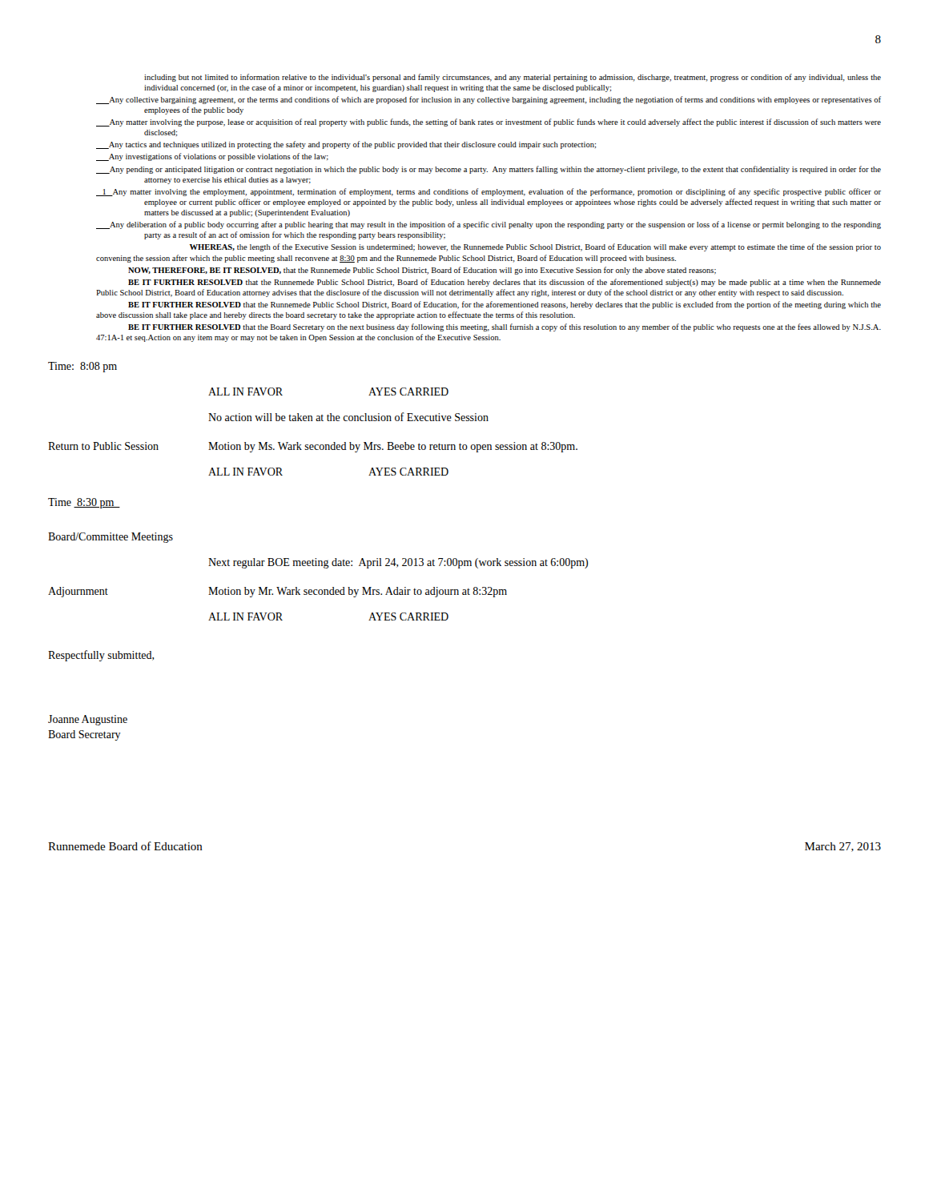8
including but not limited to information relative to the individual's personal and family circumstances, and any material pertaining to admission, discharge, treatment, progress or condition of any individual, unless the individual concerned (or, in the case of a minor or incompetent, his guardian) shall request in writing that the same be disclosed publically;
Any collective bargaining agreement, or the terms and conditions of which are proposed for inclusion in any collective bargaining agreement, including the negotiation of terms and conditions with employees or representatives of employees of the public body
Any matter involving the purpose, lease or acquisition of real property with public funds, the setting of bank rates or investment of public funds where it could adversely affect the public interest if discussion of such matters were disclosed;
Any tactics and techniques utilized in protecting the safety and property of the public provided that their disclosure could impair such protection;
Any investigations of violations or possible violations of the law;
Any pending or anticipated litigation or contract negotiation in which the public body is or may become a party. Any matters falling within the attorney-client privilege, to the extent that confidentiality is required in order for the attorney to exercise his ethical duties as a lawyer;
1 Any matter involving the employment, appointment, termination of employment, terms and conditions of employment, evaluation of the performance, promotion or disciplining of any specific prospective public officer or employee or current public officer or employee employed or appointed by the public body, unless all individual employees or appointees whose rights could be adversely affected request in writing that such matter or matters be discussed at a public; (Superintendent Evaluation)
Any deliberation of a public body occurring after a public hearing that may result in the imposition of a specific civil penalty upon the responding party or the suspension or loss of a license or permit belonging to the responding party as a result of an act of omission for which the responding party bears responsibility;
WHEREAS, the length of the Executive Session is undetermined; however, the Runnemede Public School District, Board of Education will make every attempt to estimate the time of the session prior to convening the session after which the public meeting shall reconvene at 8:30 pm and the Runnemede Public School District, Board of Education will proceed with business.
NOW, THEREFORE, BE IT RESOLVED, that the Runnemede Public School District, Board of Education will go into Executive Session for only the above stated reasons;
BE IT FURTHER RESOLVED that the Runnemede Public School District, Board of Education hereby declares that its discussion of the aforementioned subject(s) may be made public at a time when the Runnemede Public School District, Board of Education attorney advises that the disclosure of the discussion will not detrimentally affect any right, interest or duty of the school district or any other entity with respect to said discussion.
BE IT FURTHER RESOLVED that the Runnemede Public School District, Board of Education, for the aforementioned reasons, hereby declares that the public is excluded from the portion of the meeting during which the above discussion shall take place and hereby directs the board secretary to take the appropriate action to effectuate the terms of this resolution.
BE IT FURTHER RESOLVED that the Board Secretary on the next business day following this meeting, shall furnish a copy of this resolution to any member of the public who requests one at the fees allowed by N.J.S.A. 47:1A-1 et seq.Action on any item may or may not be taken in Open Session at the conclusion of the Executive Session.
Time: 8:08 pm
ALL IN FAVORAYES CARRIED
No action will be taken at the conclusion of Executive Session
Return to Public Session
Motion by Ms. Wark seconded by Mrs. Beebe to return to open session at 8:30pm.
ALL IN FAVORAYES CARRIED
Time 8:30 pm
Board/Committee Meetings
Next regular BOE meeting date: April 24, 2013 at 7:00pm (work session at 6:00pm)
Adjournment
Motion by Mr. Wark seconded by Mrs. Adair to adjourn at 8:32pm
ALL IN FAVORAYES CARRIED
Respectfully submitted,
Joanne Augustine
Board Secretary
Runnemede Board of Education
March 27, 2013